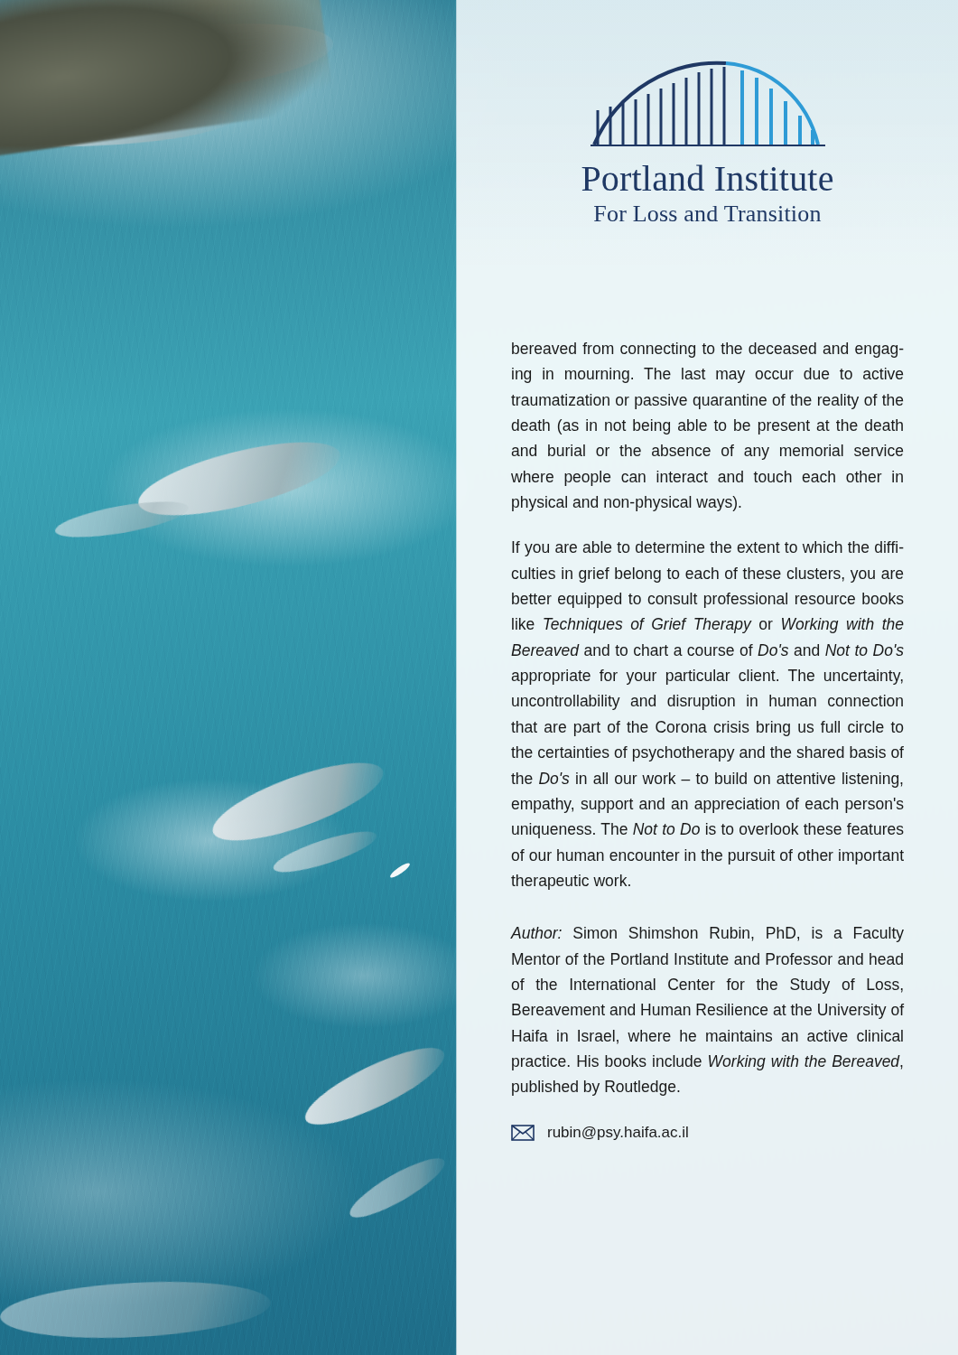Portland Institute
For Loss and Transition
bereaved from connecting to the deceased and engaging in mourning. The last may occur due to active traumatization or passive quarantine of the reality of the death (as in not being able to be present at the death and burial or the absence of any memorial service where people can interact and touch each other in physical and non-physical ways).
If you are able to determine the extent to which the difficulties in grief belong to each of these clusters, you are better equipped to consult professional resource books like Techniques of Grief Therapy or Working with the Bereaved and to chart a course of Do's and Not to Do's appropriate for your particular client. The uncertainty, uncontrollability and disruption in human connection that are part of the Corona crisis bring us full circle to the certainties of psychotherapy and the shared basis of the Do's in all our work – to build on attentive listening, empathy, support and an appreciation of each person's uniqueness. The Not to Do is to overlook these features of our human encounter in the pursuit of other important therapeutic work.
Author: Simon Shimshon Rubin, PhD, is a Faculty Mentor of the Portland Institute and Professor and head of the International Center for the Study of Loss, Bereavement and Human Resilience at the University of Haifa in Israel, where he maintains an active clinical practice. His books include Working with the Bereaved, published by Routledge.
rubin@psy.haifa.ac.il